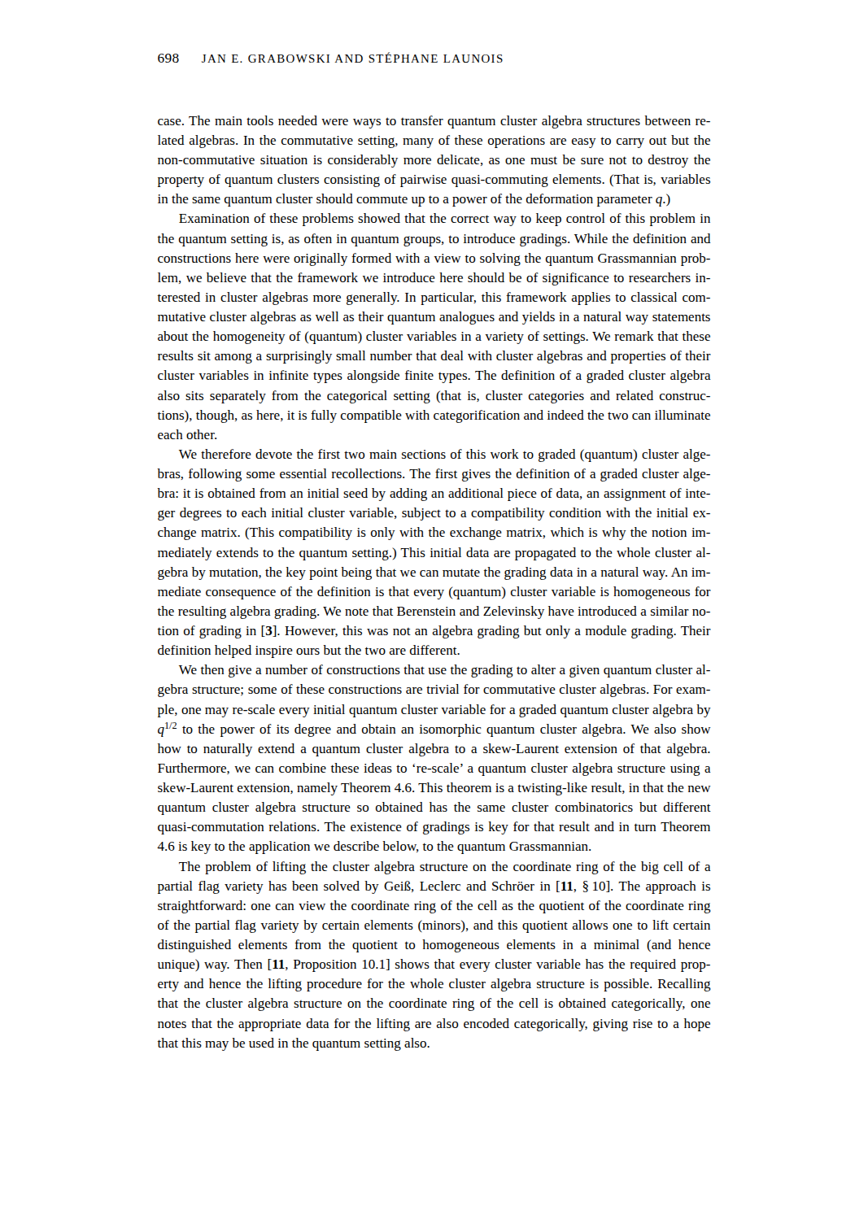698 JAN E. GRABOWSKI AND STÉPHANE LAUNOIS
case. The main tools needed were ways to transfer quantum cluster algebra structures between related algebras. In the commutative setting, many of these operations are easy to carry out but the non-commutative situation is considerably more delicate, as one must be sure not to destroy the property of quantum clusters consisting of pairwise quasi-commuting elements. (That is, variables in the same quantum cluster should commute up to a power of the deformation parameter q.)
Examination of these problems showed that the correct way to keep control of this problem in the quantum setting is, as often in quantum groups, to introduce gradings. While the definition and constructions here were originally formed with a view to solving the quantum Grassmannian problem, we believe that the framework we introduce here should be of significance to researchers interested in cluster algebras more generally. In particular, this framework applies to classical commutative cluster algebras as well as their quantum analogues and yields in a natural way statements about the homogeneity of (quantum) cluster variables in a variety of settings. We remark that these results sit among a surprisingly small number that deal with cluster algebras and properties of their cluster variables in infinite types alongside finite types. The definition of a graded cluster algebra also sits separately from the categorical setting (that is, cluster categories and related constructions), though, as here, it is fully compatible with categorification and indeed the two can illuminate each other.
We therefore devote the first two main sections of this work to graded (quantum) cluster algebras, following some essential recollections. The first gives the definition of a graded cluster algebra: it is obtained from an initial seed by adding an additional piece of data, an assignment of integer degrees to each initial cluster variable, subject to a compatibility condition with the initial exchange matrix. (This compatibility is only with the exchange matrix, which is why the notion immediately extends to the quantum setting.) This initial data are propagated to the whole cluster algebra by mutation, the key point being that we can mutate the grading data in a natural way. An immediate consequence of the definition is that every (quantum) cluster variable is homogeneous for the resulting algebra grading. We note that Berenstein and Zelevinsky have introduced a similar notion of grading in [3]. However, this was not an algebra grading but only a module grading. Their definition helped inspire ours but the two are different.
We then give a number of constructions that use the grading to alter a given quantum cluster algebra structure; some of these constructions are trivial for commutative cluster algebras. For example, one may re-scale every initial quantum cluster variable for a graded quantum cluster algebra by q1/2 to the power of its degree and obtain an isomorphic quantum cluster algebra. We also show how to naturally extend a quantum cluster algebra to a skew-Laurent extension of that algebra. Furthermore, we can combine these ideas to ‘re-scale’ a quantum cluster algebra structure using a skew-Laurent extension, namely Theorem 4.6. This theorem is a twisting-like result, in that the new quantum cluster algebra structure so obtained has the same cluster combinatorics but different quasi-commutation relations. The existence of gradings is key for that result and in turn Theorem 4.6 is key to the application we describe below, to the quantum Grassmannian.
The problem of lifting the cluster algebra structure on the coordinate ring of the big cell of a partial flag variety has been solved by Geiß, Leclerc and Schröer in [11, § 10]. The approach is straightforward: one can view the coordinate ring of the cell as the quotient of the coordinate ring of the partial flag variety by certain elements (minors), and this quotient allows one to lift certain distinguished elements from the quotient to homogeneous elements in a minimal (and hence unique) way. Then [11, Proposition 10.1] shows that every cluster variable has the required property and hence the lifting procedure for the whole cluster algebra structure is possible. Recalling that the cluster algebra structure on the coordinate ring of the cell is obtained categorically, one notes that the appropriate data for the lifting are also encoded categorically, giving rise to a hope that this may be used in the quantum setting also.